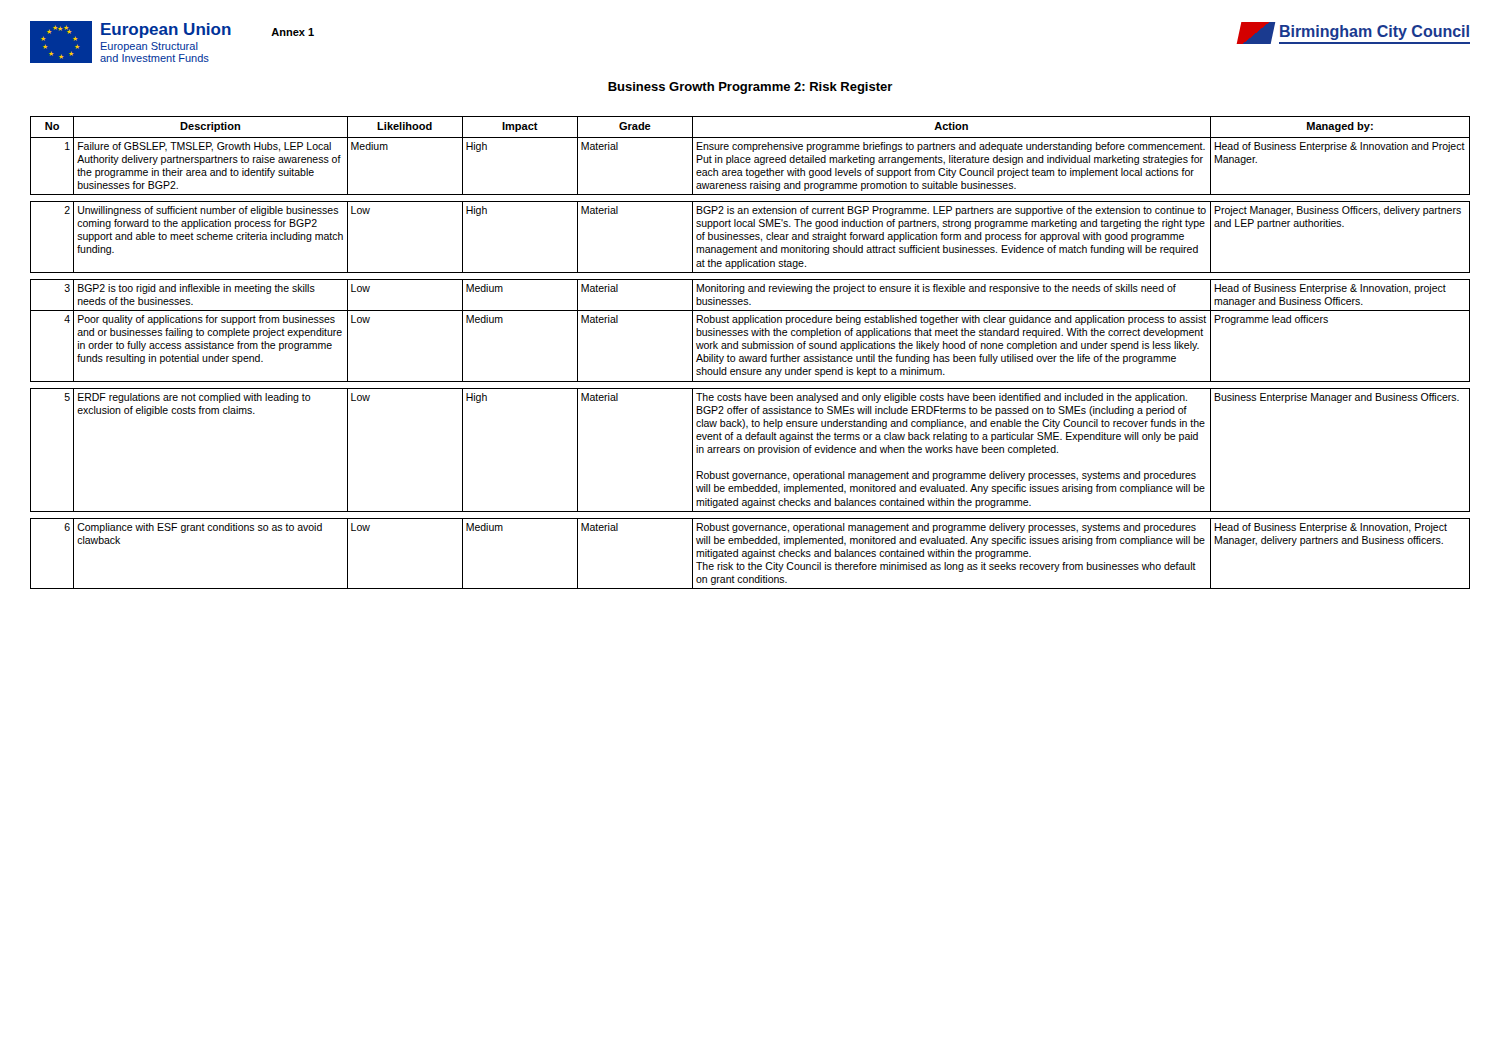★ ★ ★ ★ ★ ★ ★ ★ ★ ★ ★ ★
European Union
European Structural
and Investment Funds
Annex 1
Birmingham City Council
Business Growth Programme 2: Risk Register
| No | Description | Likelihood | Impact | Grade | Action | Managed by: |
| --- | --- | --- | --- | --- | --- | --- |
| 1 | Failure of GBSLEP, TMSLEP, Growth Hubs, LEP Local Authority delivery partnerspartners to raise awareness of the programme in their area and to identify suitable businesses for BGP2. | Medium | High | Material | Ensure comprehensive programme briefings to partners and adequate understanding before commencement. Put in place agreed detailed marketing arrangements, literature design and individual marketing strategies for each area together with good levels of support from City Council project team to implement local actions for awareness raising and programme promotion to suitable businesses. | Head of Business Enterprise & Innovation and Project Manager. |
| 2 | Unwillingness of sufficient number of eligible businesses coming forward to the application process for BGP2 support and able to meet scheme criteria including match funding. | Low | High | Material | BGP2 is an extension of current BGP Programme. LEP partners are supportive of the extension to continue to support local SME's. The good induction of partners, strong programme marketing and targeting the right type of businesses, clear and straight forward application form and process for approval with good programme management and monitoring should attract sufficient businesses. Evidence of match funding will be required at the application stage. | Project Manager, Business Officers, delivery partners and LEP partner authorities. |
| 3 | BGP2 is too rigid and inflexible in meeting the skills needs of the businesses. | Low | Medium | Material | Monitoring and reviewing the project to ensure it is flexible and responsive to the needs of skills need of businesses. | Head of Business Enterprise & Innovation, project manager and Business Officers. |
| 4 | Poor quality of applications for support from businesses and or businesses failing to complete project expenditure in order to fully access assistance from the programme funds resulting in potential under spend. | Low | Medium | Material | Robust application procedure being established together with clear guidance and application process to assist businesses with the completion of applications that meet the standard required. With the correct development work and submission of sound applications the likely hood of none completion and under spend is less likely. Ability to award further assistance until the funding has been fully utilised over the life of the programme should ensure any under spend is kept to a minimum. | Programme lead officers |
| 5 | ERDF regulations are not complied with leading to exclusion of eligible costs from claims. | Low | High | Material | The costs have been analysed and only eligible costs have been identified and included in the application. BGP2 offer of assistance to SMEs will include ERDFterms to be passed on to SMEs (including a period of claw back), to help ensure understanding and compliance, and enable the City Council to recover funds in the event of a default against the terms or a claw back relating to a particular SME. Expenditure will only be paid in arrears on provision of evidence and when the works have been completed. Robust governance, operational management and programme delivery processes, systems and procedures will be embedded, implemented, monitored and evaluated. Any specific issues arising from compliance will be mitigated against checks and balances contained within the programme. | Business Enterprise Manager and Business Officers. |
| 6 | Compliance with ESF grant conditions so as to avoid clawback | Low | Medium | Material | Robust governance, operational management and programme delivery processes, systems and procedures will be embedded, implemented, monitored and evaluated. Any specific issues arising from compliance will be mitigated against checks and balances contained within the programme. The risk to the City Council is therefore minimised as long as it seeks recovery from businesses who default on grant conditions. | Head of Business Enterprise & Innovation, Project Manager, delivery partners and Business officers. |